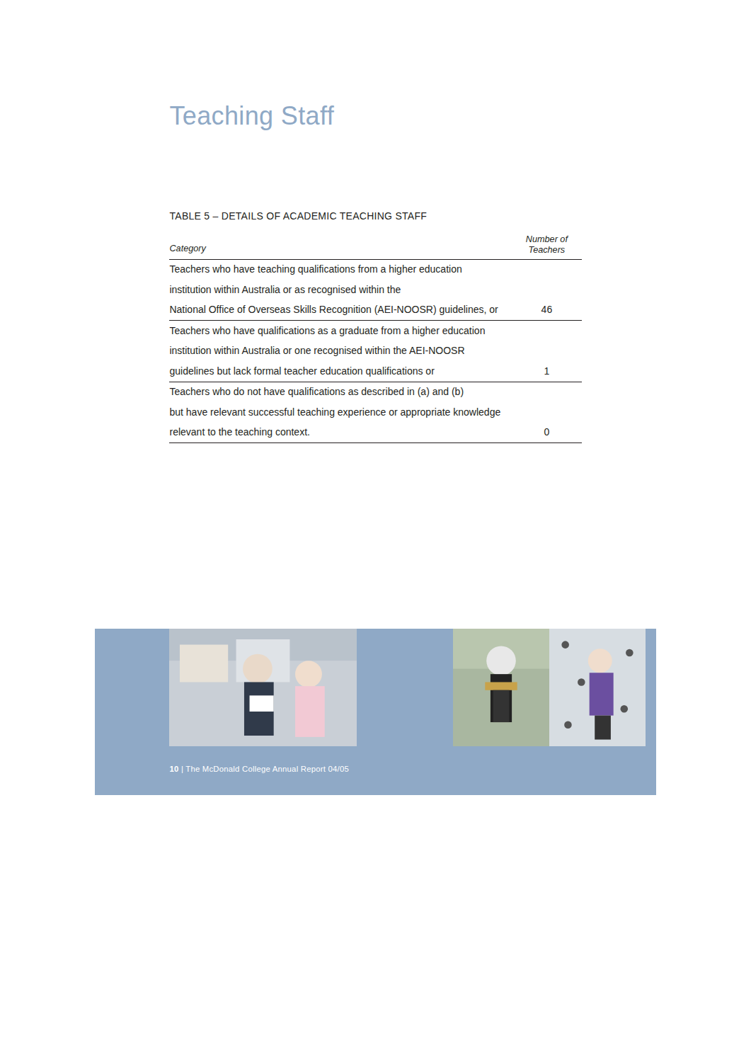Teaching Staff
TABLE 5 – DETAILS OF ACADEMIC TEACHING STAFF
| Category | Number of Teachers |
| --- | --- |
| Teachers who have teaching qualifications from a higher education | |
| institution within Australia or as recognised within the | |
| National Office of Overseas Skills Recognition (AEI-NOOSR) guidelines, or | 46 |
| Teachers who have qualifications as a graduate from a higher education | |
| institution within Australia or one recognised within the AEI-NOOSR | |
| guidelines but lack formal teacher education qualifications or | 1 |
| Teachers who do not have qualifications as described in (a) and (b) | |
| but have relevant successful teaching experience or appropriate knowledge | |
| relevant to the teaching context. | 0 |
10 | The McDonald College Annual Report 04/05